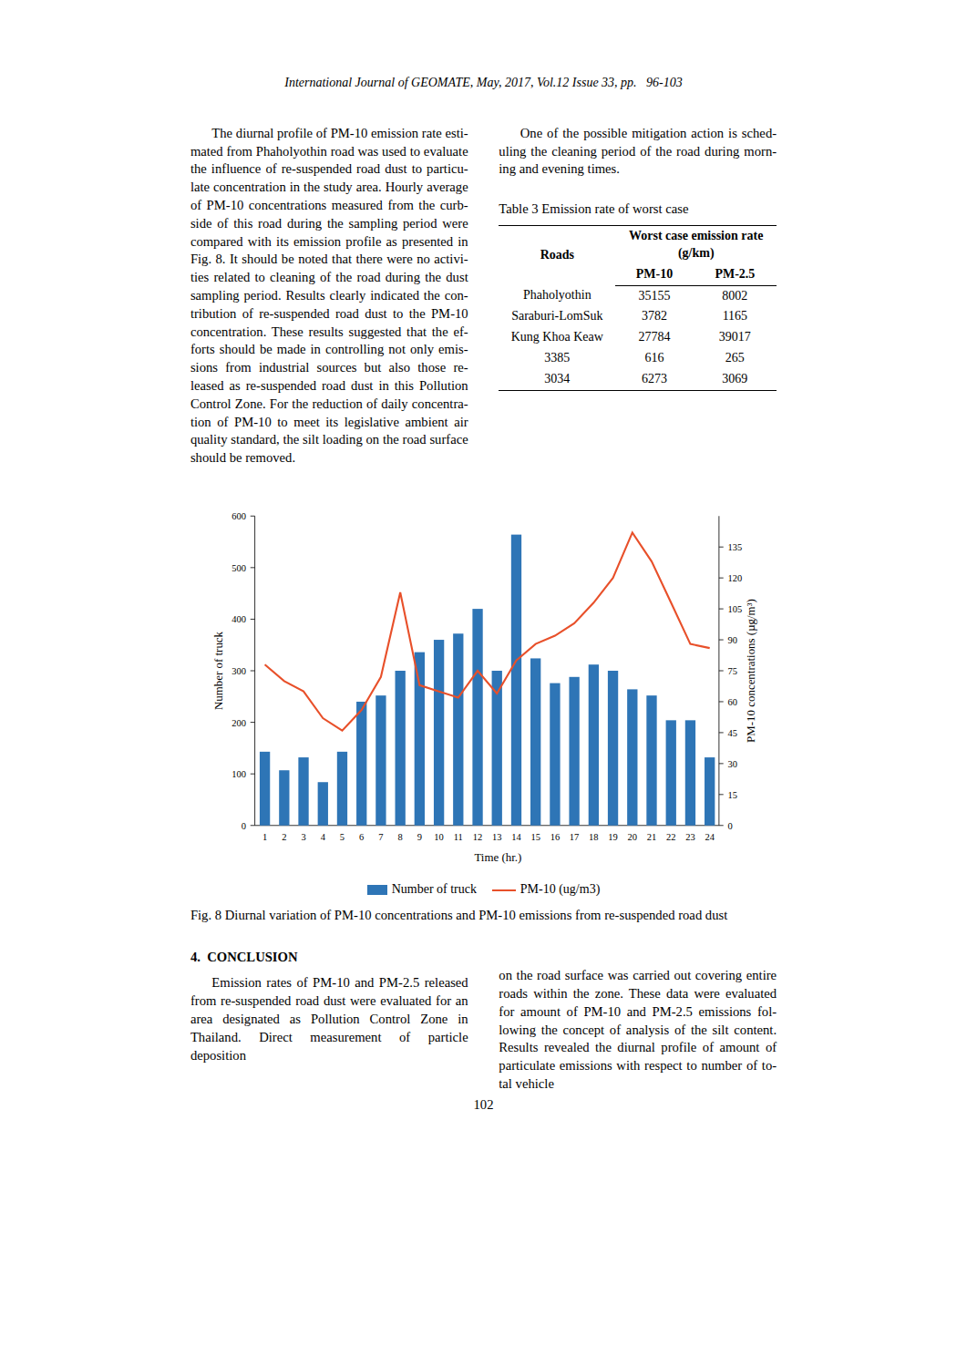International Journal of GEOMATE, May, 2017, Vol.12 Issue 33, pp. 96-103
The diurnal profile of PM-10 emission rate estimated from Phaholyothin road was used to evaluate the influence of re-suspended road dust to particulate concentration in the study area. Hourly average of PM-10 concentrations measured from the curbside of this road during the sampling period were compared with its emission profile as presented in Fig. 8. It should be noted that there were no activities related to cleaning of the road during the dust sampling period. Results clearly indicated the contribution of re-suspended road dust to the PM-10 concentration. These results suggested that the efforts should be made in controlling not only emissions from industrial sources but also those released as re-suspended road dust in this Pollution Control Zone. For the reduction of daily concentration of PM-10 to meet its legislative ambient air quality standard, the silt loading on the road surface should be removed.
One of the possible mitigation action is scheduling the cleaning period of the road during morning and evening times.
Table 3 Emission rate of worst case
| Roads | Worst case emission rate (g/km) |
| --- | --- |
| PM-10 | PM-2.5 |
| Phaholyothin | 35155 | 8002 |
| Saraburi-LomSuk | 3782 | 1165 |
| Kung Khoa Keaw | 27784 | 39017 |
| 3385 | 616 | 265 |
| 3034 | 6273 | 3069 |
0 100 200 300 400 500 600 0 15 30 45 60 75 90 105 120 135 1 2 3 4 5 6 7 8 9 10 11 12 13 14 15 16 17 18 19 20 21 22 23 24 Time (hr.) Number of truck PM-10 concentrations (µg/m³)
Number of truck PM-10 (ug/m3)
Fig. 8 Diurnal variation of PM-10 concentrations and PM-10 emissions from re-suspended road dust
4. CONCLUSION
Emission rates of PM-10 and PM-2.5 released from re-suspended road dust were evaluated for an area designated as Pollution Control Zone in Thailand. Direct measurement of particle deposition
on the road surface was carried out covering entire roads within the zone. These data were evaluated for amount of PM-10 and PM-2.5 emissions following the concept of analysis of the silt content. Results revealed the diurnal profile of amount of particulate emissions with respect to number of total vehicle
102